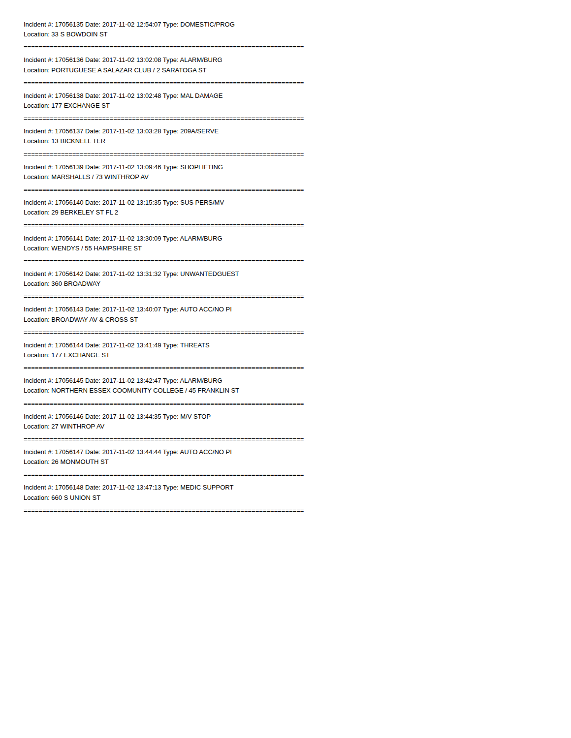Incident #: 17056135 Date: 2017-11-02 12:54:07 Type: DOMESTIC/PROG
Location: 33 S BOWDOIN ST
===========================================================================
Incident #: 17056136 Date: 2017-11-02 13:02:08 Type: ALARM/BURG
Location: PORTUGUESE A SALAZAR CLUB / 2 SARATOGA ST
===========================================================================
Incident #: 17056138 Date: 2017-11-02 13:02:48 Type: MAL DAMAGE
Location: 177 EXCHANGE ST
===========================================================================
Incident #: 17056137 Date: 2017-11-02 13:03:28 Type: 209A/SERVE
Location: 13 BICKNELL TER
===========================================================================
Incident #: 17056139 Date: 2017-11-02 13:09:46 Type: SHOPLIFTING
Location: MARSHALLS / 73 WINTHROP AV
===========================================================================
Incident #: 17056140 Date: 2017-11-02 13:15:35 Type: SUS PERS/MV
Location: 29 BERKELEY ST FL 2
===========================================================================
Incident #: 17056141 Date: 2017-11-02 13:30:09 Type: ALARM/BURG
Location: WENDYS / 55 HAMPSHIRE ST
===========================================================================
Incident #: 17056142 Date: 2017-11-02 13:31:32 Type: UNWANTEDGUEST
Location: 360 BROADWAY
===========================================================================
Incident #: 17056143 Date: 2017-11-02 13:40:07 Type: AUTO ACC/NO PI
Location: BROADWAY AV & CROSS ST
===========================================================================
Incident #: 17056144 Date: 2017-11-02 13:41:49 Type: THREATS
Location: 177 EXCHANGE ST
===========================================================================
Incident #: 17056145 Date: 2017-11-02 13:42:47 Type: ALARM/BURG
Location: NORTHERN ESSEX COOMUNITY COLLEGE / 45 FRANKLIN ST
===========================================================================
Incident #: 17056146 Date: 2017-11-02 13:44:35 Type: M/V STOP
Location: 27 WINTHROP AV
===========================================================================
Incident #: 17056147 Date: 2017-11-02 13:44:44 Type: AUTO ACC/NO PI
Location: 26 MONMOUTH ST
===========================================================================
Incident #: 17056148 Date: 2017-11-02 13:47:13 Type: MEDIC SUPPORT
Location: 660 S UNION ST
===========================================================================